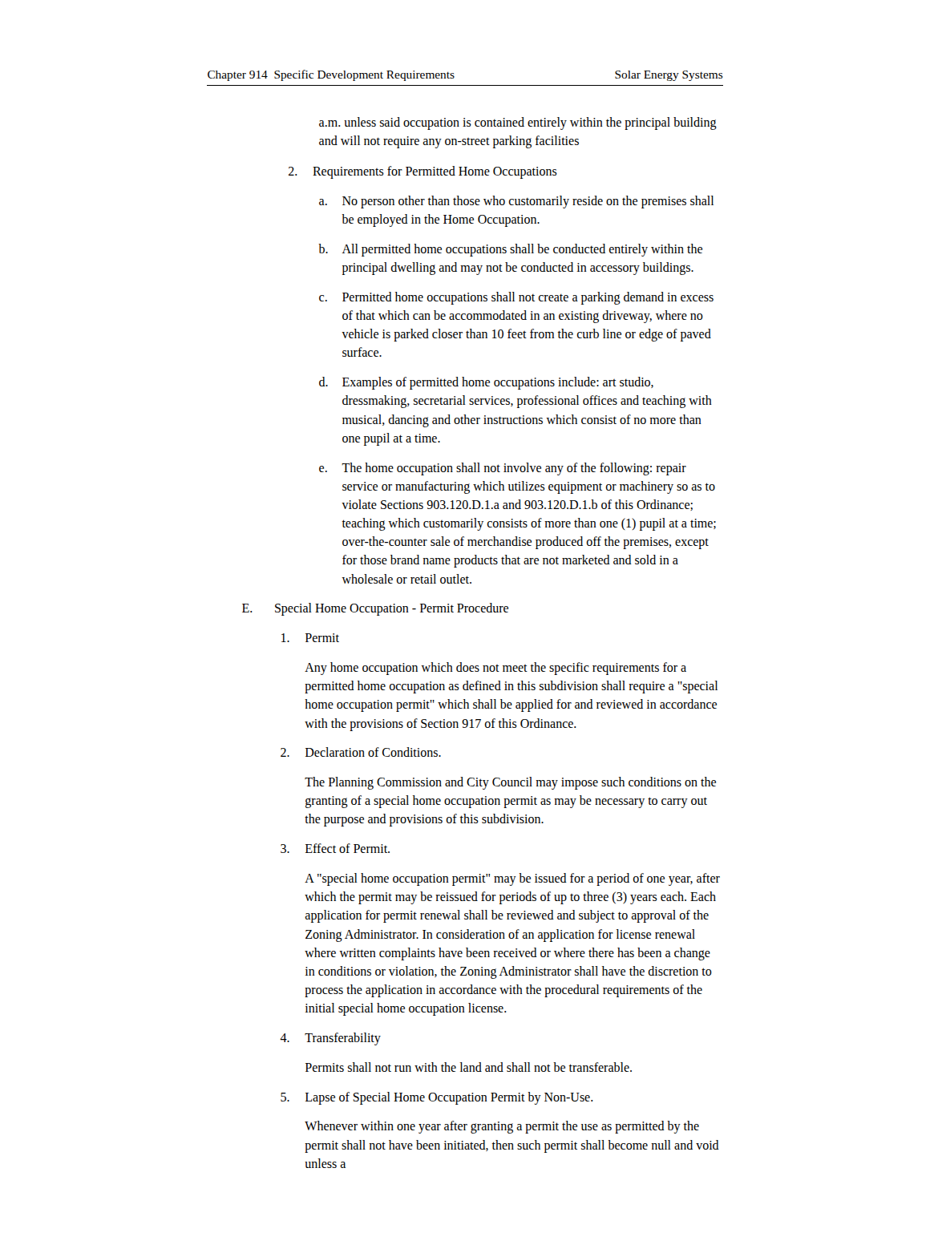Chapter 914 Specific Development Requirements
Solar Energy Systems
a.m. unless said occupation is contained entirely within the principal building and will not require any on-street parking facilities
2.
Requirements for Permitted Home Occupations
a.
No person other than those who customarily reside on the premises shall be employed in the Home Occupation.
b.
All permitted home occupations shall be conducted entirely within the principal dwelling and may not be conducted in accessory buildings.
c.
Permitted home occupations shall not create a parking demand in excess of that which can be accommodated in an existing driveway, where no vehicle is parked closer than 10 feet from the curb line or edge of paved surface.
d.
Examples of permitted home occupations include: art studio, dressmaking, secretarial services, professional offices and teaching with musical, dancing and other instructions which consist of no more than one pupil at a time.
e.
The home occupation shall not involve any of the following: repair service or manufacturing which utilizes equipment or machinery so as to violate Sections 903.120.D.1.a and 903.120.D.1.b of this Ordinance; teaching which customarily consists of more than one (1) pupil at a time; over-the-counter sale of merchandise produced off the premises, except for those brand name products that are not marketed and sold in a wholesale or retail outlet.
E.
Special Home Occupation - Permit Procedure
1.
Permit
Any home occupation which does not meet the specific requirements for a permitted home occupation as defined in this subdivision shall require a "special home occupation permit" which shall be applied for and reviewed in accordance with the provisions of Section 917 of this Ordinance.
2.
Declaration of Conditions.
The Planning Commission and City Council may impose such conditions on the granting of a special home occupation permit as may be necessary to carry out the purpose and provisions of this subdivision.
3.
Effect of Permit.
A "special home occupation permit" may be issued for a period of one year, after which the permit may be reissued for periods of up to three (3) years each. Each application for permit renewal shall be reviewed and subject to approval of the Zoning Administrator. In consideration of an application for license renewal where written complaints have been received or where there has been a change in conditions or violation, the Zoning Administrator shall have the discretion to process the application in accordance with the procedural requirements of the initial special home occupation license.
4.
Transferability
Permits shall not run with the land and shall not be transferable.
5.
Lapse of Special Home Occupation Permit by Non-Use.
Whenever within one year after granting a permit the use as permitted by the permit shall not have been initiated, then such permit shall become null and void unless a